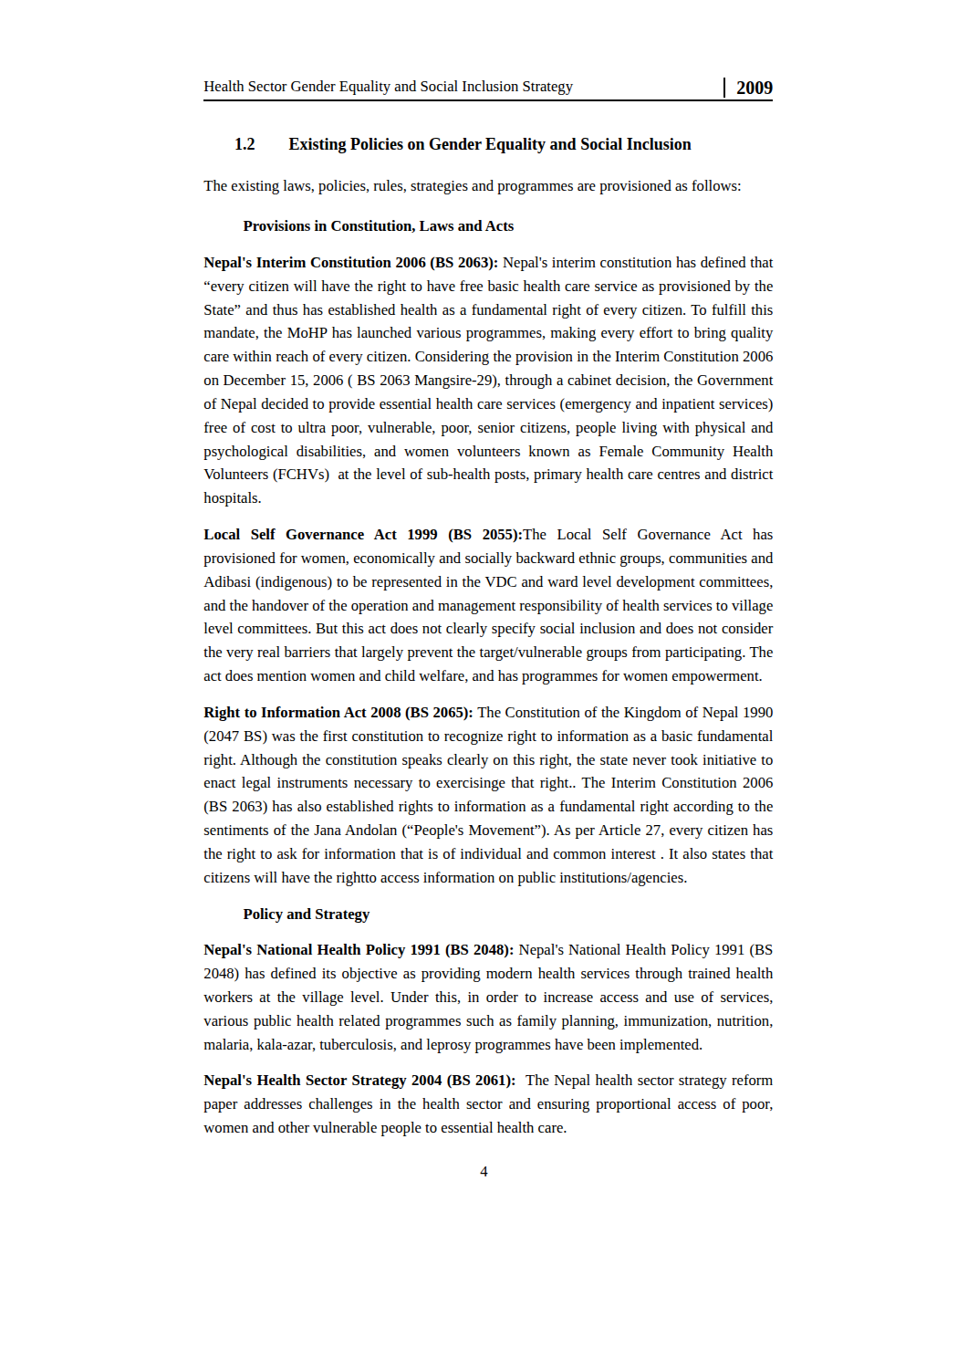Health Sector Gender Equality and Social Inclusion Strategy
2009
1.2 Existing Policies on Gender Equality and Social Inclusion
The existing laws, policies, rules, strategies and programmes are provisioned as follows:
Provisions in Constitution, Laws and Acts
Nepal's Interim Constitution 2006 (BS 2063): Nepal's interim constitution has defined that “every citizen will have the right to have free basic health care service as provisioned by the State” and thus has established health as a fundamental right of every citizen. To fulfill this mandate, the MoHP has launched various programmes, making every effort to bring quality care within reach of every citizen. Considering the provision in the Interim Constitution 2006 on December 15, 2006 ( BS 2063 Mangsire-29), through a cabinet decision, the Government of Nepal decided to provide essential health care services (emergency and inpatient services) free of cost to ultra poor, vulnerable, poor, senior citizens, people living with physical and psychological disabilities, and women volunteers known as Female Community Health Volunteers (FCHVs) at the level of sub-health posts, primary health care centres and district hospitals.
Local Self Governance Act 1999 (BS 2055): The Local Self Governance Act has provisioned for women, economically and socially backward ethnic groups, communities and Adibasi (indigenous) to be represented in the VDC and ward level development committees, and the handover of the operation and management responsibility of health services to village level committees. But this act does not clearly specify social inclusion and does not consider the very real barriers that largely prevent the target/vulnerable groups from participating. The act does mention women and child welfare, and has programmes for women empowerment.
Right to Information Act 2008 (BS 2065): The Constitution of the Kingdom of Nepal 1990 (2047 BS) was the first constitution to recognize right to information as a basic fundamental right. Although the constitution speaks clearly on this right, the state never took initiative to enact legal instruments necessary to exercisinge that right.. The Interim Constitution 2006 (BS 2063) has also established rights to information as a fundamental right according to the sentiments of the Jana Andolan (“People's Movement”). As per Article 27, every citizen has the right to ask for information that is of individual and common interest . It also states that citizens will have the rightto access information on public institutions/agencies.
Policy and Strategy
Nepal's National Health Policy 1991 (BS 2048): Nepal's National Health Policy 1991 (BS 2048) has defined its objective as providing modern health services through trained health workers at the village level. Under this, in order to increase access and use of services, various public health related programmes such as family planning, immunization, nutrition, malaria, kala-azar, tuberculosis, and leprosy programmes have been implemented.
Nepal's Health Sector Strategy 2004 (BS 2061): The Nepal health sector strategy reform paper addresses challenges in the health sector and ensuring proportional access of poor, women and other vulnerable people to essential health care.
4